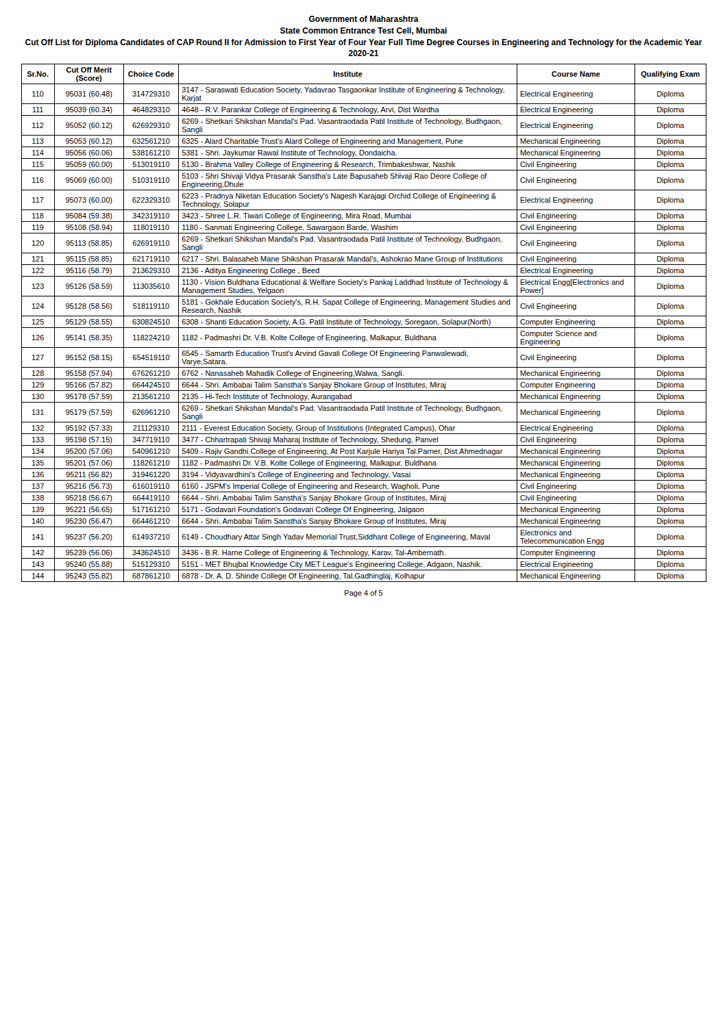Government of Maharashtra
State Common Entrance Test Cell, Mumbai
Cut Off List for Diploma Candidates of CAP Round II for Admission to First Year of Four Year Full Time Degree Courses in Engineering and Technology for the Academic Year 2020-21
| Sr.No. | Cut Off Merit (Score) | Choice Code | Institute | Course Name | Qualifying Exam |
| --- | --- | --- | --- | --- | --- |
| 110 | 95031 (60.48) | 314729310 | 3147 - Saraswati Education Society, Yadavrao Tasgaonkar Institute of Engineering & Technology, Karjat | Electrical Engineering | Diploma |
| 111 | 95039 (60.34) | 464829310 | 4648 - R.V. Parankar College of Engineering & Technology, Arvi, Dist Wardha | Electrical Engineering | Diploma |
| 112 | 95052 (60.12) | 626929310 | 6269 - Shetkari Shikshan Mandal's Pad. Vasantraodada Patil Institute of Technology, Budhgaon, Sangli | Electrical Engineering | Diploma |
| 113 | 95053 (60.12) | 632561210 | 6325 - Alard Charitable Trust's Alard College of Engineering and Management, Pune | Mechanical Engineering | Diploma |
| 114 | 95056 (60.06) | 538161210 | 5381 - Shri. Jaykumar Rawal Institute of Technology, Dondaicha. | Mechanical Engineering | Diploma |
| 115 | 95059 (60.00) | 513019110 | 5130 - Brahma Valley College of Engineering & Research, Trimbakeshwar, Nashik | Civil Engineering | Diploma |
| 116 | 95069 (60.00) | 510319110 | 5103 - Shri Shivaji Vidya Prasarak Sanstha's Late Bapusaheb Shivaji Rao Deore College of Engineering,Dhule | Civil Engineering | Diploma |
| 117 | 95073 (60.00) | 622329310 | 6223 - Pradnya Niketan Education Society's Nagesh Karajagi Orchid College of Engineering & Technology, Solapur | Electrical Engineering | Diploma |
| 118 | 95084 (59.38) | 342319110 | 3423 - Shree L.R. Tiwari College of Engineering, Mira Road, Mumbai | Civil Engineering | Diploma |
| 119 | 95108 (58.94) | 118019110 | 1180 - Sanmati Engineering College, Sawargaon Barde, Washim | Civil Engineering | Diploma |
| 120 | 95113 (58.85) | 626919110 | 6269 - Shetkari Shikshan Mandal's Pad. Vasantraodada Patil Institute of Technology, Budhgaon, Sangli | Civil Engineering | Diploma |
| 121 | 95115 (58.85) | 621719110 | 6217 - Shri. Balasaheb Mane Shikshan Prasarak Mandal's, Ashokrao Mane Group of Institutions | Civil Engineering | Diploma |
| 122 | 95116 (58.79) | 213629310 | 2136 - Aditya Engineering College , Beed | Electrical Engineering | Diploma |
| 123 | 95126 (58.59) | 113035610 | 1130 - Vision Buldhana Educational & Welfare Society's Pankaj Laddhad Institute of Technology & Management Studies, Yelgaon | Electrical Engg[Electronics and Power] | Diploma |
| 124 | 95128 (58.56) | 518119110 | 5181 - Gokhale Education Society's, R.H. Sapat College of Engineering, Management Studies and Research, Nashik | Civil Engineering | Diploma |
| 125 | 95129 (58.55) | 630824510 | 6308 - Shanti Education Society, A.G. Patil Institute of Technology, Soregaon, Solapur(North) | Computer Engineering | Diploma |
| 126 | 95141 (58.35) | 118224210 | 1182 - Padmashri Dr. V.B. Kolte College of Engineering, Malkapur, Buldhana | Computer Science and Engineering | Diploma |
| 127 | 95152 (58.15) | 654519110 | 6545 - Samarth Education Trust's Arvind Gavali College Of Engineering Panwalewadi, Varye,Satara. | Civil Engineering | Diploma |
| 128 | 95158 (57.94) | 676261210 | 6762 - Nanasaheb Mahadik College of Engineering,Walwa, Sangli. | Mechanical Engineering | Diploma |
| 129 | 95166 (57.82) | 664424510 | 6644 - Shri. Ambabai Talim Sanstha's Sanjay Bhokare Group of Institutes, Miraj | Computer Engineering | Diploma |
| 130 | 95178 (57.59) | 213561210 | 2135 - Hi-Tech Institute of Technology, Aurangabad | Mechanical Engineering | Diploma |
| 131 | 95179 (57.59) | 626961210 | 6269 - Shetkari Shikshan Mandal's Pad. Vasantraodada Patil Institute of Technology, Budhgaon, Sangli | Mechanical Engineering | Diploma |
| 132 | 95192 (57.33) | 211129310 | 2111 - Everest Education Society, Group of Institutions (Integrated Campus), Ohar | Electrical Engineering | Diploma |
| 133 | 95198 (57.15) | 347719110 | 3477 - Chhartrapati Shivaji Maharaj Institute of Technology, Shedung, Panvel | Civil Engineering | Diploma |
| 134 | 95200 (57.06) | 540961210 | 5409 - Rajiv Gandhi College of Engineering, At Post Karjule Hariya Tal.Parner, Dist.Ahmednagar | Mechanical Engineering | Diploma |
| 135 | 95201 (57.06) | 118261210 | 1182 - Padmashri Dr. V.B. Kolte College of Engineering, Malkapur, Buldhana | Mechanical Engineering | Diploma |
| 136 | 95211 (56.82) | 319461220 | 3194 - Vidyavardhini's College of Engineering and Technology, Vasai | Mechanical Engineering | Diploma |
| 137 | 95216 (56.73) | 616019110 | 6160 - JSPM's Imperial College of Engineering and Research, Wagholi, Pune | Civil Engineering | Diploma |
| 138 | 95218 (56.67) | 664419110 | 6644 - Shri. Ambabai Talim Sanstha's Sanjay Bhokare Group of Institutes, Miraj | Civil Engineering | Diploma |
| 139 | 95221 (56.65) | 517161210 | 5171 - Godavari Foundation's Godavari College Of Engineering, Jalgaon | Mechanical Engineering | Diploma |
| 140 | 95230 (56.47) | 664461210 | 6644 - Shri. Ambabai Talim Sanstha's Sanjay Bhokare Group of Institutes, Miraj | Mechanical Engineering | Diploma |
| 141 | 95237 (56.20) | 614937210 | 6149 - Choudhary Attar Singh Yadav Memorial Trust,Siddhant College of Engineering, Maval | Electronics and Telecommunication Engg | Diploma |
| 142 | 95239 (56.06) | 343624510 | 3436 - B.R. Harne College of Engineering & Technology, Karav, Tal-Ambernath. | Computer Engineering | Diploma |
| 143 | 95240 (55.88) | 515129310 | 5151 - MET Bhujbal Knowledge City MET League's Engineering College, Adgaon, Nashik. | Electrical Engineering | Diploma |
| 144 | 95243 (55.82) | 687861210 | 6878 - Dr. A. D. Shinde College Of Engineering, Tal.Gadhinglaj, Kolhapur | Mechanical Engineering | Diploma |
Page 4 of 5